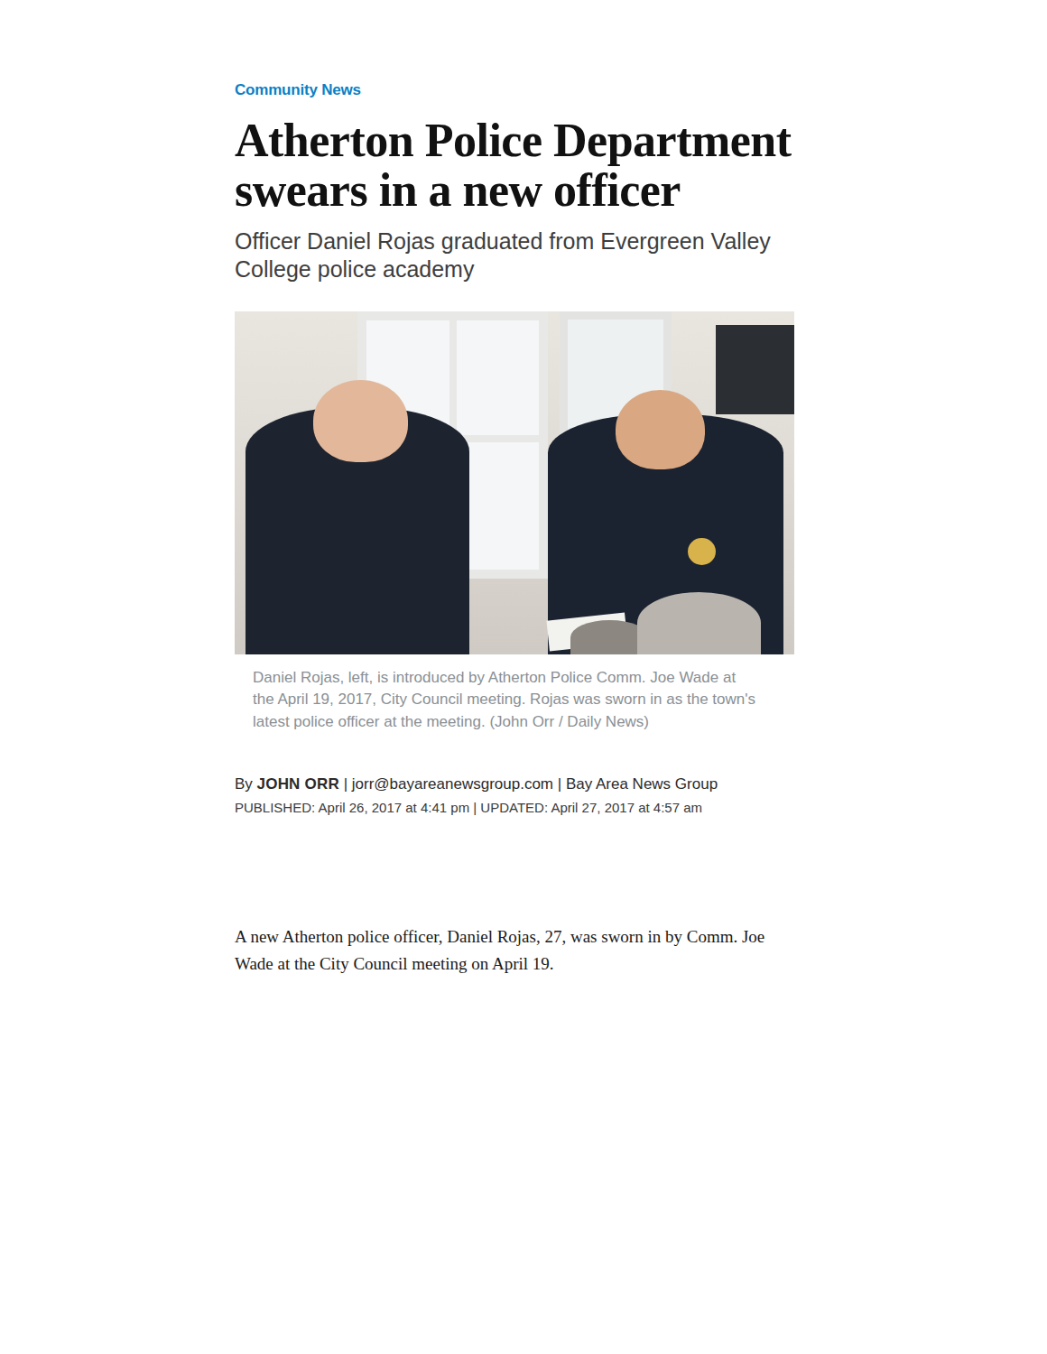Community News
Atherton Police Department swears in a new officer
Officer Daniel Rojas graduated from Evergreen Valley College police academy
Daniel Rojas, left, is introduced by Atherton Police Comm. Joe Wade at the April 19, 2017, City Council meeting. Rojas was sworn in as the town's latest police officer at the meeting. (John Orr / Daily News)
By JOHN ORR | jorr@bayareanewsgroup.com | Bay Area News Group
PUBLISHED: April 26, 2017 at 4:41 pm | UPDATED: April 27, 2017 at 4:57 am
A new Atherton police officer, Daniel Rojas, 27, was sworn in by Comm. Joe Wade at the City Council meeting on April 19.